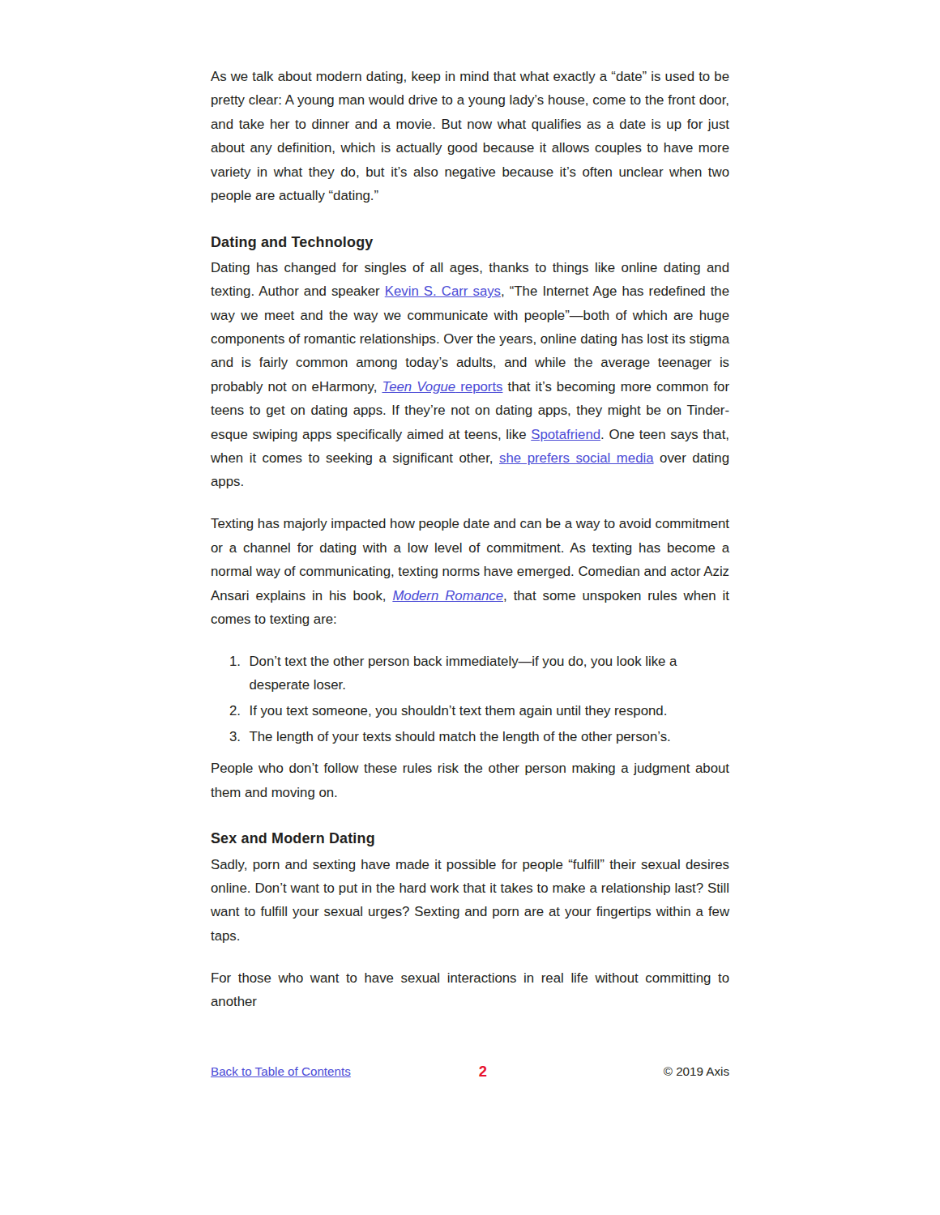As we talk about modern dating, keep in mind that what exactly a “date” is used to be pretty clear: A young man would drive to a young lady’s house, come to the front door, and take her to dinner and a movie. But now what qualifies as a date is up for just about any definition, which is actually good because it allows couples to have more variety in what they do, but it’s also negative because it’s often unclear when two people are actually “dating.”
Dating and Technology
Dating has changed for singles of all ages, thanks to things like online dating and texting. Author and speaker Kevin S. Carr says, “The Internet Age has redefined the way we meet and the way we communicate with people”—both of which are huge components of romantic relationships. Over the years, online dating has lost its stigma and is fairly common among today’s adults, and while the average teenager is probably not on eHarmony, Teen Vogue reports that it’s becoming more common for teens to get on dating apps. If they’re not on dating apps, they might be on Tinder-esque swiping apps specifically aimed at teens, like Spotafriend. One teen says that, when it comes to seeking a significant other, she prefers social media over dating apps.
Texting has majorly impacted how people date and can be a way to avoid commitment or a channel for dating with a low level of commitment. As texting has become a normal way of communicating, texting norms have emerged. Comedian and actor Aziz Ansari explains in his book, Modern Romance, that some unspoken rules when it comes to texting are:
Don’t text the other person back immediately—if you do, you look like a desperate loser.
If you text someone, you shouldn’t text them again until they respond.
The length of your texts should match the length of the other person’s.
People who don’t follow these rules risk the other person making a judgment about them and moving on.
Sex and Modern Dating
Sadly, porn and sexting have made it possible for people “fulfill” their sexual desires online. Don’t want to put in the hard work that it takes to make a relationship last? Still want to fulfill your sexual urges? Sexting and porn are at your fingertips within a few taps.
For those who want to have sexual interactions in real life without committing to another
Back to Table of Contents
2
© 2019 Axis